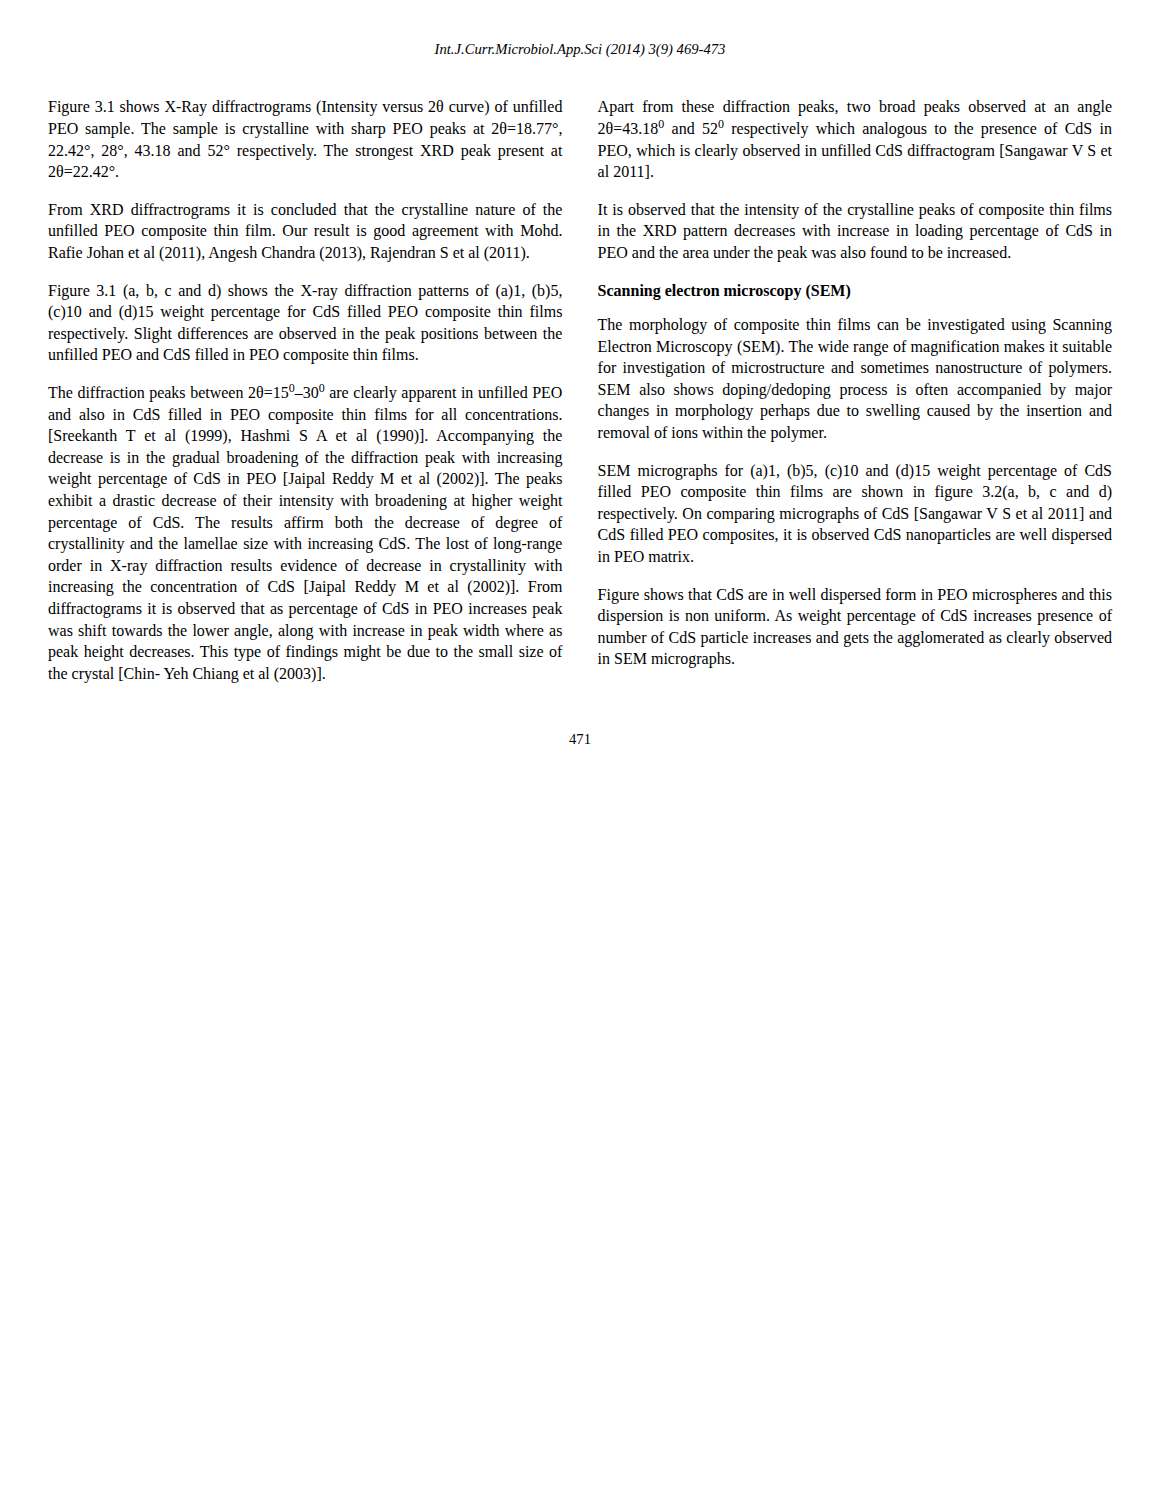Int.J.Curr.Microbiol.App.Sci (2014) 3(9) 469-473
Figure 3.1 shows X-Ray diffractrograms (Intensity versus 2θ curve) of unfilled PEO sample. The sample is crystalline with sharp PEO peaks at 2θ=18.77°, 22.42°, 28°, 43.18 and 52° respectively. The strongest XRD peak present at 2θ=22.42°.
From XRD diffractrograms it is concluded that the crystalline nature of the unfilled PEO composite thin film. Our result is good agreement with Mohd. Rafie Johan et al (2011), Angesh Chandra (2013), Rajendran S et al (2011).
Figure 3.1 (a, b, c and d) shows the X-ray diffraction patterns of (a)1, (b)5, (c)10 and (d)15 weight percentage for CdS filled PEO composite thin films respectively. Slight differences are observed in the peak positions between the unfilled PEO and CdS filled in PEO composite thin films.
The diffraction peaks between 2θ=150–300 are clearly apparent in unfilled PEO and also in CdS filled in PEO composite thin films for all concentrations. [Sreekanth T et al (1999), Hashmi S A et al (1990)]. Accompanying the decrease is in the gradual broadening of the diffraction peak with increasing weight percentage of CdS in PEO [Jaipal Reddy M et al (2002)]. The peaks exhibit a drastic decrease of their intensity with broadening at higher weight percentage of CdS. The results affirm both the decrease of degree of crystallinity and the lamellae size with increasing CdS. The lost of long-range order in X-ray diffraction results evidence of decrease in crystallinity with increasing the concentration of CdS [Jaipal Reddy M et al (2002)]. From diffractograms it is observed that as percentage of CdS in PEO increases peak was shift towards the lower angle, along with increase in peak width where as peak height decreases. This type of findings might be due to the small size of the crystal [Chin- Yeh Chiang et al (2003)].
Apart from these diffraction peaks, two broad peaks observed at an angle 2θ=43.180 and 520 respectively which analogous to the presence of CdS in PEO, which is clearly observed in unfilled CdS diffractogram [Sangawar V S et al 2011].
It is observed that the intensity of the crystalline peaks of composite thin films in the XRD pattern decreases with increase in loading percentage of CdS in PEO and the area under the peak was also found to be increased.
Scanning electron microscopy (SEM)
The morphology of composite thin films can be investigated using Scanning Electron Microscopy (SEM). The wide range of magnification makes it suitable for investigation of microstructure and sometimes nanostructure of polymers. SEM also shows doping/dedoping process is often accompanied by major changes in morphology perhaps due to swelling caused by the insertion and removal of ions within the polymer.
SEM micrographs for (a)1, (b)5, (c)10 and (d)15 weight percentage of CdS filled PEO composite thin films are shown in figure 3.2(a, b, c and d) respectively. On comparing micrographs of CdS [Sangawar V S et al 2011] and CdS filled PEO composites, it is observed CdS nanoparticles are well dispersed in PEO matrix.
Figure shows that CdS are in well dispersed form in PEO microspheres and this dispersion is non uniform. As weight percentage of CdS increases presence of number of CdS particle increases and gets the agglomerated as clearly observed in SEM micrographs.
471